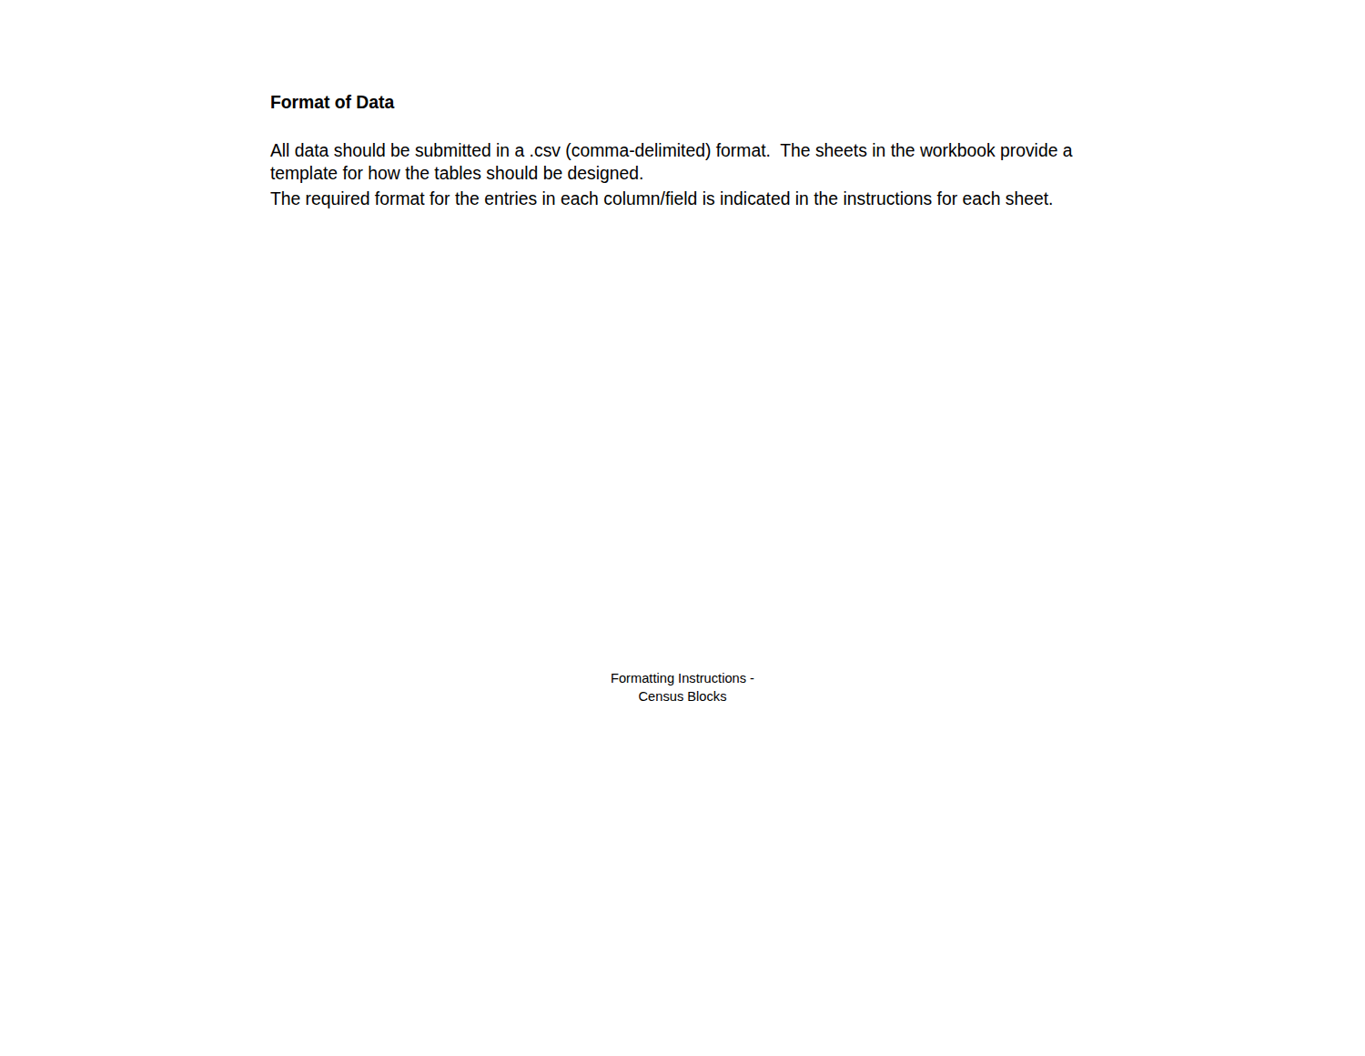Format of Data
All data should be submitted in a .csv (comma-delimited) format. The sheets in the workbook provide a template for how the tables should be designed.
The required format for the entries in each column/field is indicated in the instructions for each sheet.
Formatting Instructions -
Census Blocks